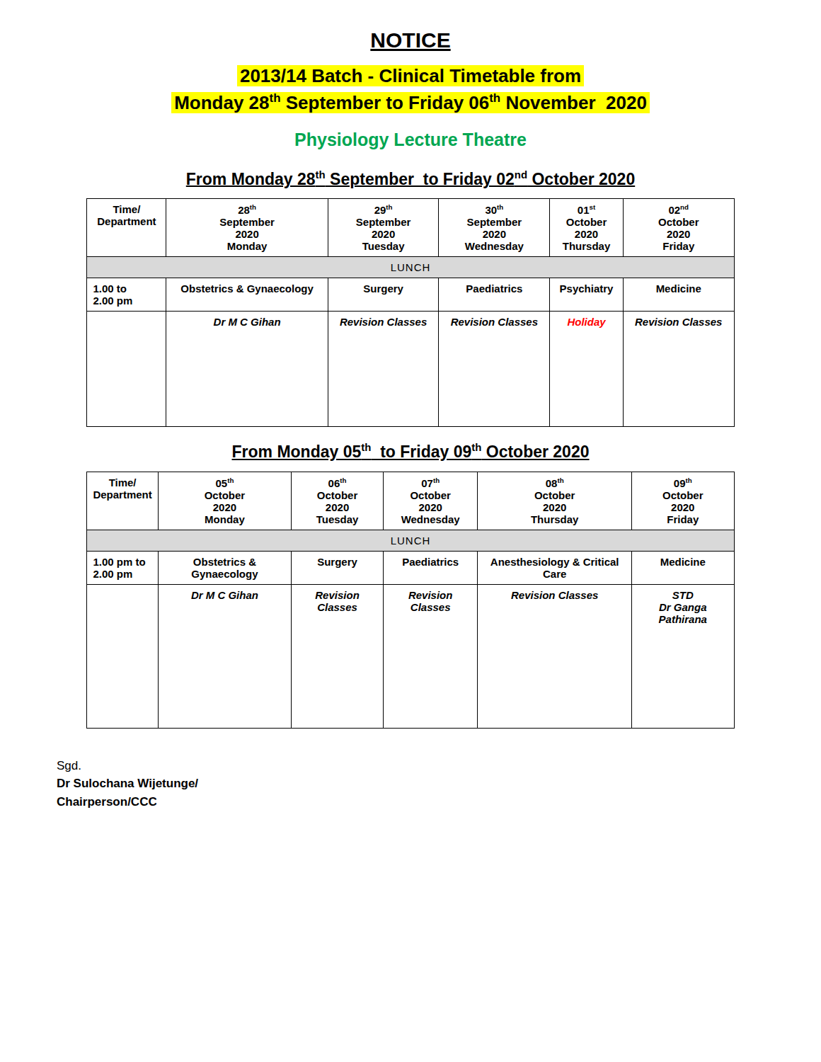NOTICE
2013/14 Batch - Clinical Timetable from
Monday 28th September to Friday 06th November 2020
Physiology Lecture Theatre
From Monday 28th September to Friday 02nd October 2020
| Time/ Department | 28 th September 2020 Monday | 29 th September 2020 Tuesday | 30 th September 2020 Wednesday | 01 st October 2020 Thursday | 02 nd October 2020 Friday |
| --- | --- | --- | --- | --- | --- |
| LUNCH |
| 1.00 to 2.00 pm | Obstetrics & Gynaecology | Surgery | Paediatrics | Psychiatry | Medicine |
| | Dr M C Gihan | Revision Classes | Revision Classes | Holiday | Revision Classes |
From Monday 05th to Friday 09th October 2020
| Time/ Department | 05 th October 2020 Monday | 06 th October 2020 Tuesday | 07 th October 2020 Wednesday | 08 th October 2020 Thursday | 09 th October 2020 Friday |
| --- | --- | --- | --- | --- | --- |
| LUNCH |
| 1.00 pm to 2.00 pm | Obstetrics & Gynaecology | Surgery | Paediatrics | Anesthesiology & Critical Care | Medicine |
| | Dr M C Gihan | Revision Classes | Revision Classes | Revision Classes | STD Dr Ganga Pathirana |
Sgd.
Dr Sulochana Wijetunge/
Chairperson/CCC